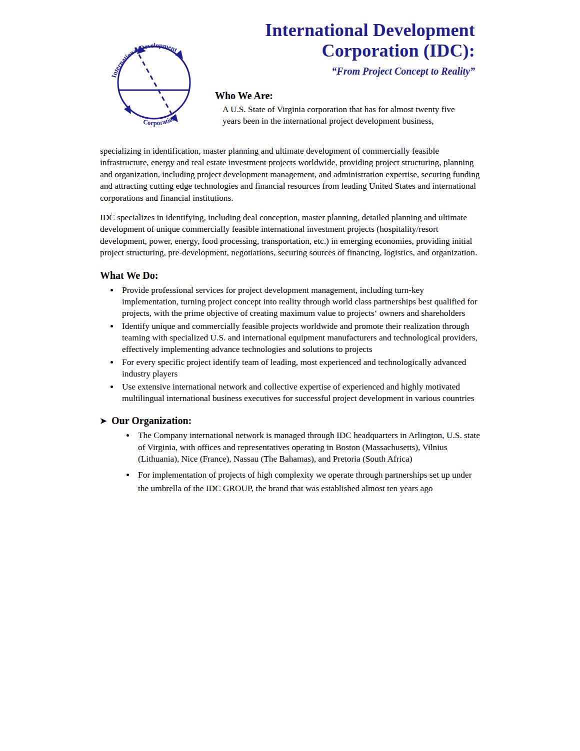International Development Corporation
International Development
Corporation (IDC):
“From Project Concept to Reality”
Who We Are:
A U.S. State of Virginia corporation that has for almost twenty five
years been in the international project development business,
specializing in identification, master planning and ultimate development of commercially feasible infrastructure, energy and real estate investment projects worldwide, providing project structuring, planning and organization, including project development management, and administration expertise, securing funding and attracting cutting edge technologies and financial resources from leading United States and international corporations and financial institutions.
IDC specializes in identifying, including deal conception, master planning, detailed planning and ultimate development of unique commercially feasible international investment projects (hospitality/resort development, power, energy, food processing, transportation, etc.) in emerging economies, providing initial project structuring, pre-development, negotiations, securing sources of financing, logistics, and organization.
What We Do:
Provide professional services for project development management, including turn-key implementation, turning project concept into reality through world class partnerships best qualified for projects, with the prime objective of creating maximum value to projects‘ owners and shareholders
Identify unique and commercially feasible projects worldwide and promote their realization through teaming with specialized U.S. and international equipment manufacturers and technological providers, effectively implementing advance technologies and solutions to projects
For every specific project identify team of leading, most experienced and technologically advanced industry players
Use extensive international network and collective expertise of experienced and highly motivated multilingual international business executives for successful project development in various countries
Our Organization:
The Company international network is managed through IDC headquarters in Arlington, U.S. state of Virginia, with offices and representatives operating in Boston (Massachusetts), Vilnius (Lithuania), Nice (France), Nassau (The Bahamas), and Pretoria (South Africa)
For implementation of projects of high complexity we operate through partnerships set up under the umbrella of the IDC GROUP, the brand that was established almost ten years ago